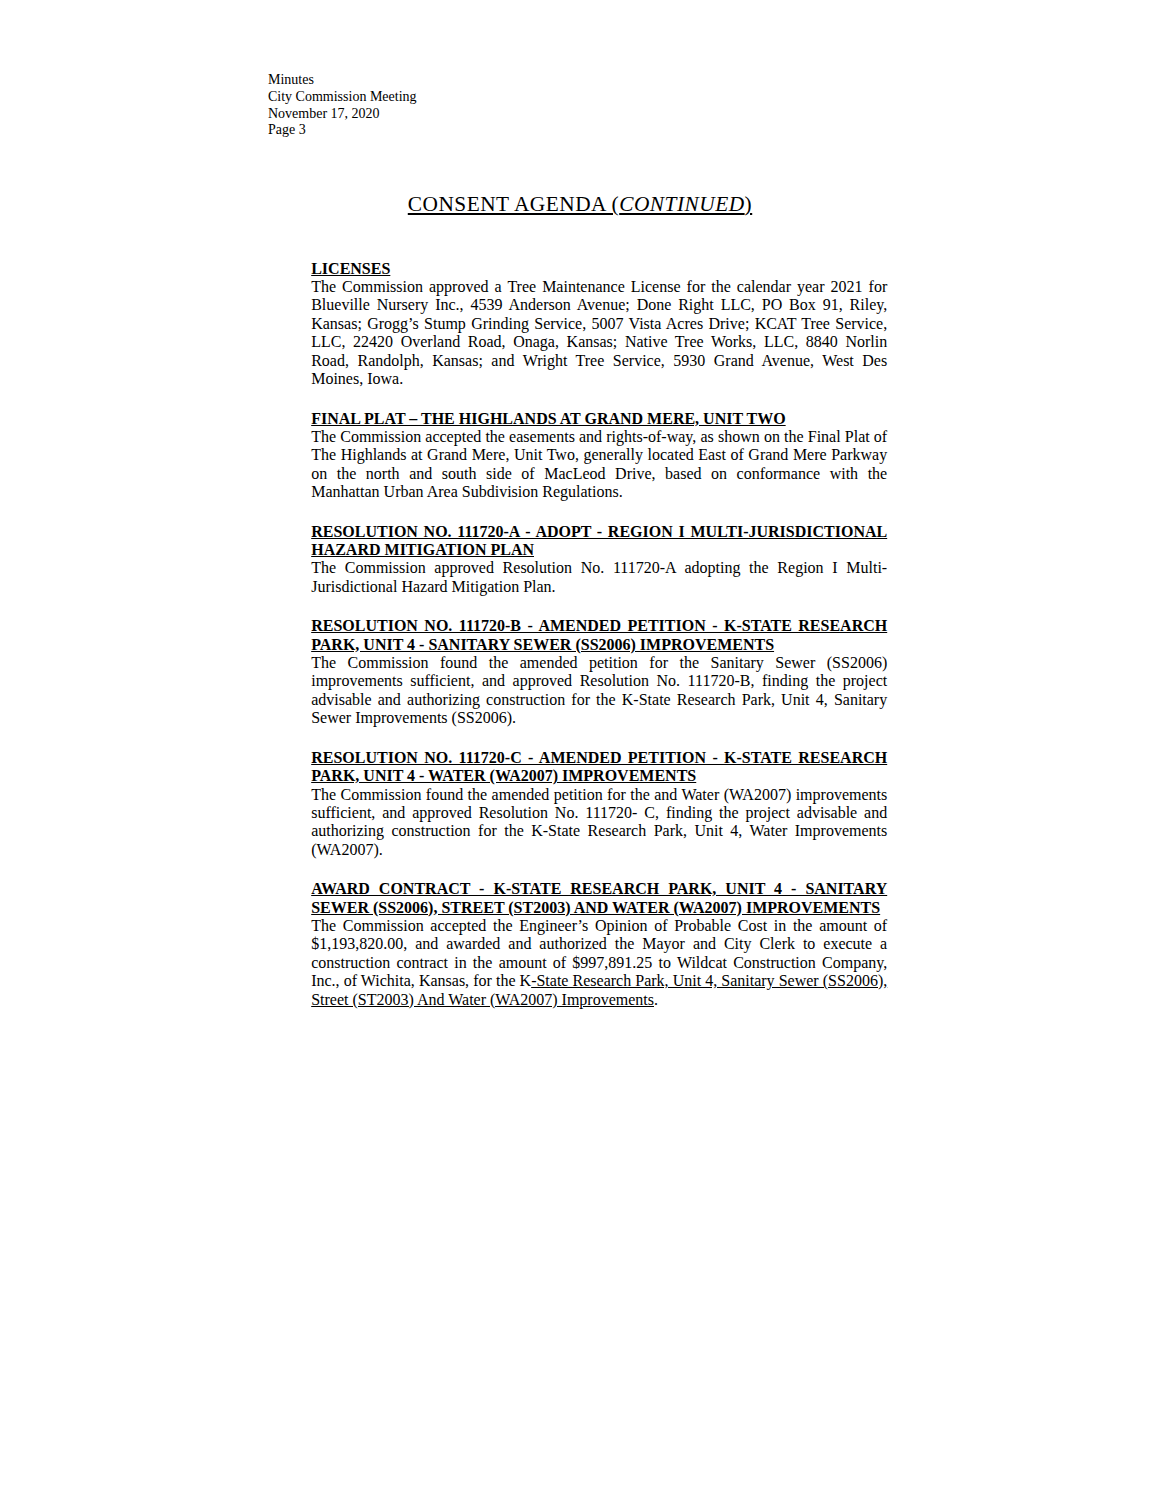Minutes
City Commission Meeting
November 17, 2020
Page 3
CONSENT AGENDA (CONTINUED)
LICENSES
The Commission approved a Tree Maintenance License for the calendar year 2021 for Blueville Nursery Inc., 4539 Anderson Avenue; Done Right LLC, PO Box 91, Riley, Kansas; Grogg’s Stump Grinding Service, 5007 Vista Acres Drive; KCAT Tree Service, LLC, 22420 Overland Road, Onaga, Kansas; Native Tree Works, LLC, 8840 Norlin Road, Randolph, Kansas; and Wright Tree Service, 5930 Grand Avenue, West Des Moines, Iowa.
FINAL PLAT – THE HIGHLANDS AT GRAND MERE, UNIT TWO
The Commission accepted the easements and rights-of-way, as shown on the Final Plat of The Highlands at Grand Mere, Unit Two, generally located East of Grand Mere Parkway on the north and south side of MacLeod Drive, based on conformance with the Manhattan Urban Area Subdivision Regulations.
RESOLUTION NO. 111720-A - ADOPT - REGION I MULTI-JURISDICTIONAL HAZARD MITIGATION PLAN
The Commission approved Resolution No. 111720-A adopting the Region I Multi-Jurisdictional Hazard Mitigation Plan.
RESOLUTION NO. 111720-B - AMENDED PETITION - K-STATE RESEARCH PARK, UNIT 4 - SANITARY SEWER (SS2006) IMPROVEMENTS
The Commission found the amended petition for the Sanitary Sewer (SS2006) improvements sufficient, and approved Resolution No. 111720-B, finding the project advisable and authorizing construction for the K-State Research Park, Unit 4, Sanitary Sewer Improvements (SS2006).
RESOLUTION NO. 111720-C - AMENDED PETITION - K-STATE RESEARCH PARK, UNIT 4 - WATER (WA2007) IMPROVEMENTS
The Commission found the amended petition for the and Water (WA2007) improvements sufficient, and approved Resolution No. 111720- C, finding the project advisable and authorizing construction for the K-State Research Park, Unit 4, Water Improvements (WA2007).
AWARD CONTRACT - K-STATE RESEARCH PARK, UNIT 4 - SANITARY SEWER (SS2006), STREET (ST2003) AND WATER (WA2007) IMPROVEMENTS
The Commission accepted the Engineer’s Opinion of Probable Cost in the amount of $1,193,820.00, and awarded and authorized the Mayor and City Clerk to execute a construction contract in the amount of $997,891.25 to Wildcat Construction Company, Inc., of Wichita, Kansas, for the K-State Research Park, Unit 4, Sanitary Sewer (SS2006), Street (ST2003) And Water (WA2007) Improvements.